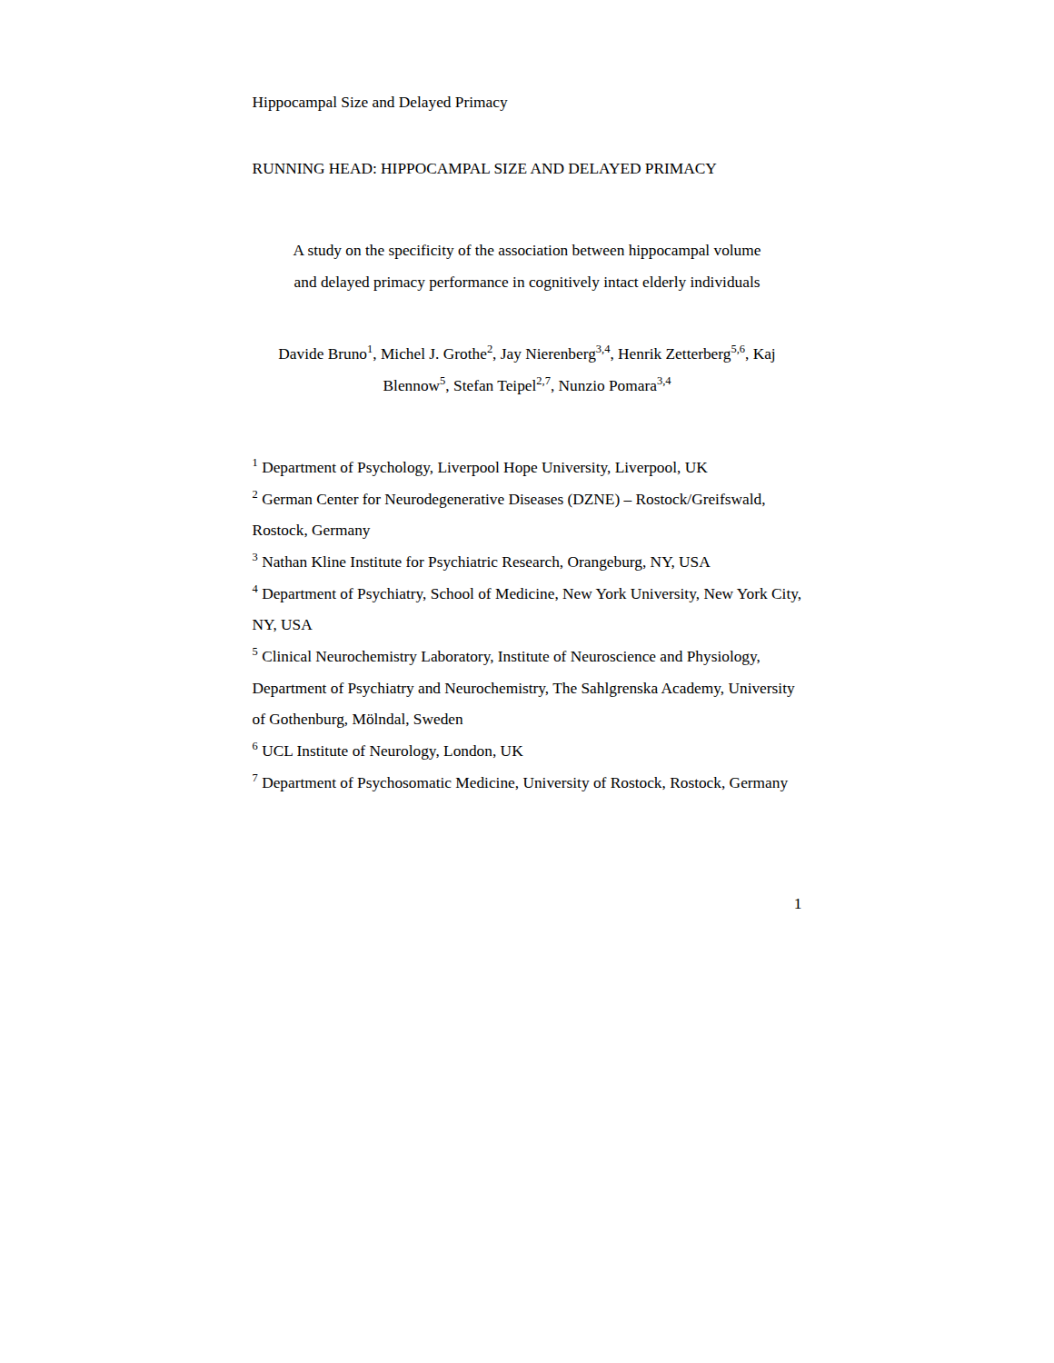Hippocampal Size and Delayed Primacy
RUNNING HEAD: HIPPOCAMPAL SIZE AND DELAYED PRIMACY
A study on the specificity of the association between hippocampal volume and delayed primacy performance in cognitively intact elderly individuals
Davide Bruno1, Michel J. Grothe2, Jay Nierenberg3,4, Henrik Zetterberg5,6, Kaj Blennow5, Stefan Teipel2,7, Nunzio Pomara3,4
1 Department of Psychology, Liverpool Hope University, Liverpool, UK
2 German Center for Neurodegenerative Diseases (DZNE) – Rostock/Greifswald, Rostock, Germany
3 Nathan Kline Institute for Psychiatric Research, Orangeburg, NY, USA
4 Department of Psychiatry, School of Medicine, New York University, New York City, NY, USA
5 Clinical Neurochemistry Laboratory, Institute of Neuroscience and Physiology, Department of Psychiatry and Neurochemistry, The Sahlgrenska Academy, University of Gothenburg, Mölndal, Sweden
6 UCL Institute of Neurology, London, UK
7 Department of Psychosomatic Medicine, University of Rostock, Rostock, Germany
1